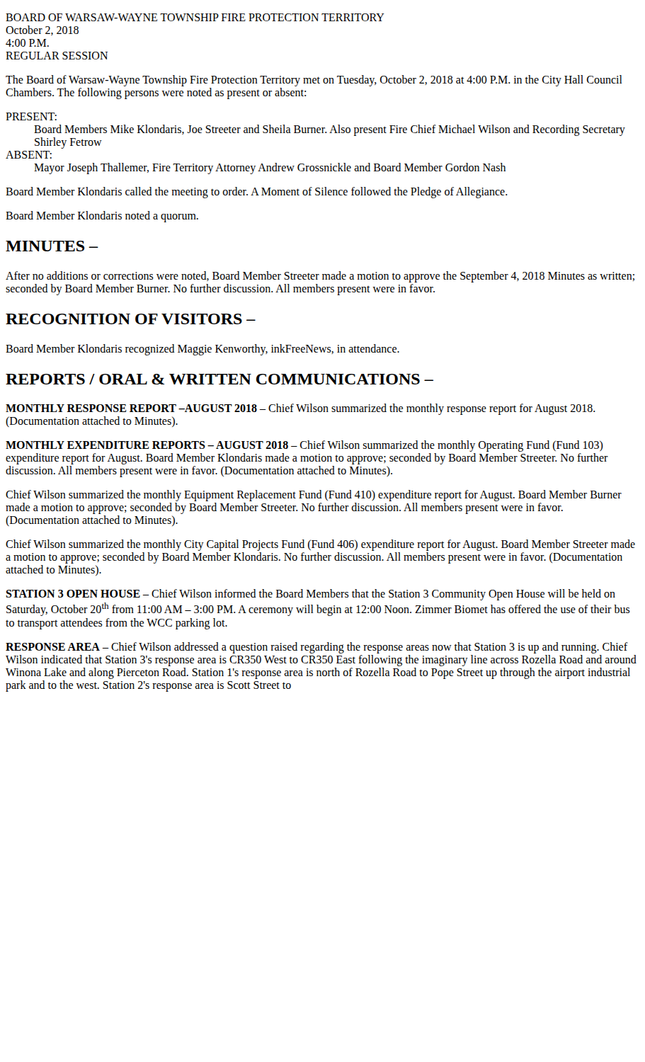BOARD OF WARSAW-WAYNE TOWNSHIP FIRE PROTECTION TERRITORY
October 2, 2018
4:00 P.M.
REGULAR SESSION
The Board of Warsaw-Wayne Township Fire Protection Territory met on Tuesday, October 2, 2018 at 4:00 P.M. in the City Hall Council Chambers. The following persons were noted as present or absent:
PRESENT:
Board Members Mike Klondaris, Joe Streeter and Sheila Burner. Also present Fire Chief Michael Wilson and Recording Secretary Shirley Fetrow
ABSENT:
Mayor Joseph Thallemer, Fire Territory Attorney Andrew Grossnickle and Board Member Gordon Nash
Board Member Klondaris called the meeting to order. A Moment of Silence followed the Pledge of Allegiance.
Board Member Klondaris noted a quorum.
MINUTES –
After no additions or corrections were noted, Board Member Streeter made a motion to approve the September 4, 2018 Minutes as written; seconded by Board Member Burner. No further discussion. All members present were in favor.
RECOGNITION OF VISITORS –
Board Member Klondaris recognized Maggie Kenworthy, inkFreeNews, in attendance.
REPORTS / ORAL & WRITTEN COMMUNICATIONS –
MONTHLY RESPONSE REPORT –AUGUST 2018 – Chief Wilson summarized the monthly response report for August 2018. (Documentation attached to Minutes).
MONTHLY EXPENDITURE REPORTS – AUGUST 2018 – Chief Wilson summarized the monthly Operating Fund (Fund 103) expenditure report for August. Board Member Klondaris made a motion to approve; seconded by Board Member Streeter. No further discussion. All members present were in favor. (Documentation attached to Minutes).
Chief Wilson summarized the monthly Equipment Replacement Fund (Fund 410) expenditure report for August. Board Member Burner made a motion to approve; seconded by Board Member Streeter. No further discussion. All members present were in favor. (Documentation attached to Minutes).
Chief Wilson summarized the monthly City Capital Projects Fund (Fund 406) expenditure report for August. Board Member Streeter made a motion to approve; seconded by Board Member Klondaris. No further discussion. All members present were in favor. (Documentation attached to Minutes).
STATION 3 OPEN HOUSE – Chief Wilson informed the Board Members that the Station 3 Community Open House will be held on Saturday, October 20th from 11:00 AM – 3:00 PM. A ceremony will begin at 12:00 Noon. Zimmer Biomet has offered the use of their bus to transport attendees from the WCC parking lot.
RESPONSE AREA – Chief Wilson addressed a question raised regarding the response areas now that Station 3 is up and running. Chief Wilson indicated that Station 3's response area is CR350 West to CR350 East following the imaginary line across Rozella Road and around Winona Lake and along Pierceton Road. Station 1's response area is north of Rozella Road to Pope Street up through the airport industrial park and to the west. Station 2's response area is Scott Street to